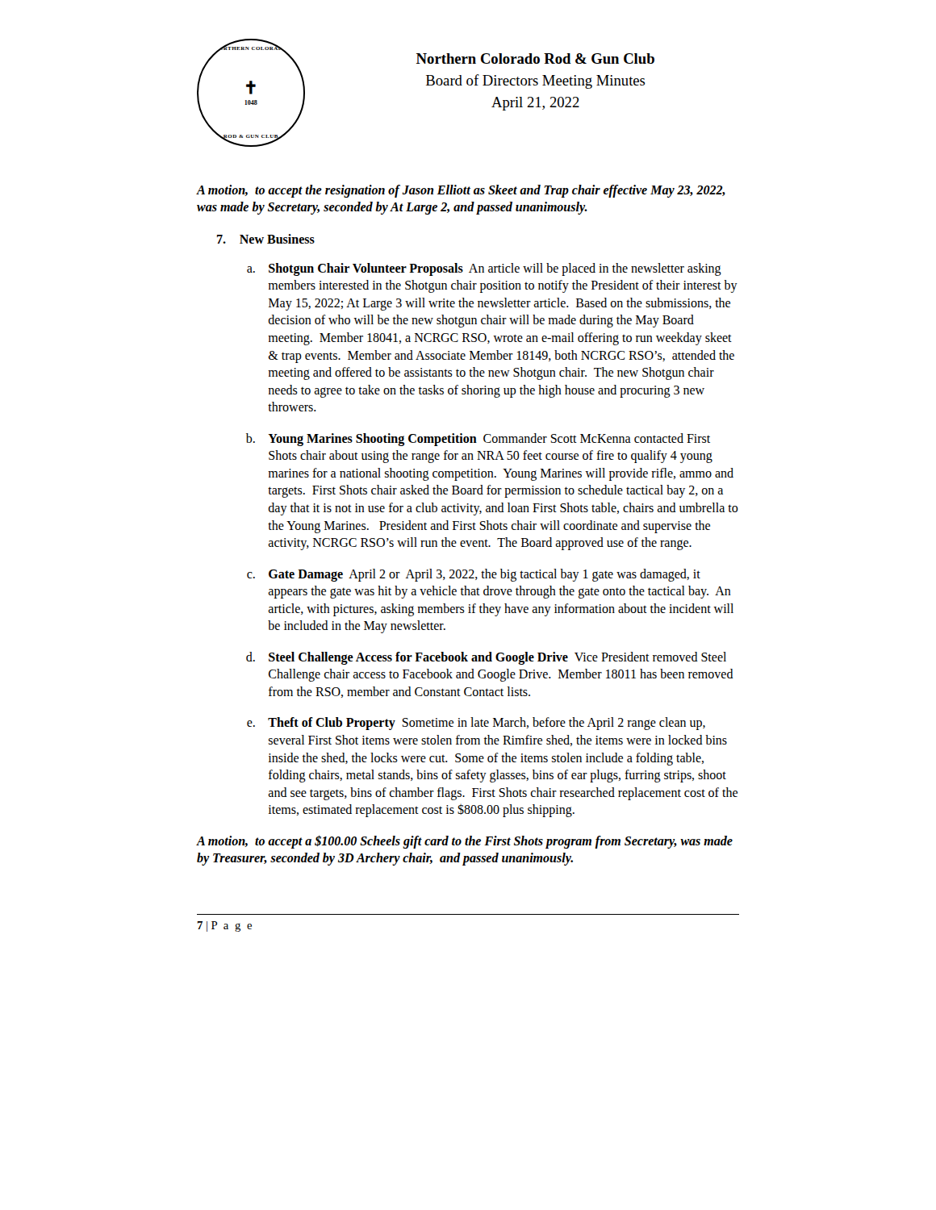NORTHERN COLORADO
✝ 1048
ROD & GUN CLUB
Northern Colorado Rod & Gun Club
Board of Directors Meeting Minutes
April 21, 2022
A motion, to accept the resignation of Jason Elliott as Skeet and Trap chair effective May 23, 2022, was made by Secretary, seconded by At Large 2, and passed unanimously.
7. New Business
Shotgun Chair Volunteer Proposals An article will be placed in the newsletter asking members interested in the Shotgun chair position to notify the President of their interest by May 15, 2022; At Large 3 will write the newsletter article. Based on the submissions, the decision of who will be the new shotgun chair will be made during the May Board meeting. Member 18041, a NCRGC RSO, wrote an e-mail offering to run weekday skeet & trap events. Member and Associate Member 18149, both NCRGC RSO’s, attended the meeting and offered to be assistants to the new Shotgun chair. The new Shotgun chair needs to agree to take on the tasks of shoring up the high house and procuring 3 new throwers.
Young Marines Shooting Competition Commander Scott McKenna contacted First Shots chair about using the range for an NRA 50 feet course of fire to qualify 4 young marines for a national shooting competition. Young Marines will provide rifle, ammo and targets. First Shots chair asked the Board for permission to schedule tactical bay 2, on a day that it is not in use for a club activity, and loan First Shots table, chairs and umbrella to the Young Marines. President and First Shots chair will coordinate and supervise the activity, NCRGC RSO’s will run the event. The Board approved use of the range.
Gate Damage April 2 or April 3, 2022, the big tactical bay 1 gate was damaged, it appears the gate was hit by a vehicle that drove through the gate onto the tactical bay. An article, with pictures, asking members if they have any information about the incident will be included in the May newsletter.
Steel Challenge Access for Facebook and Google Drive Vice President removed Steel Challenge chair access to Facebook and Google Drive. Member 18011 has been removed from the RSO, member and Constant Contact lists.
Theft of Club Property Sometime in late March, before the April 2 range clean up, several First Shot items were stolen from the Rimfire shed, the items were in locked bins inside the shed, the locks were cut. Some of the items stolen include a folding table, folding chairs, metal stands, bins of safety glasses, bins of ear plugs, furring strips, shoot and see targets, bins of chamber flags. First Shots chair researched replacement cost of the items, estimated replacement cost is $808.00 plus shipping.
A motion, to accept a $100.00 Scheels gift card to the First Shots program from Secretary, was made by Treasurer, seconded by 3D Archery chair, and passed unanimously.
7 | P a g e